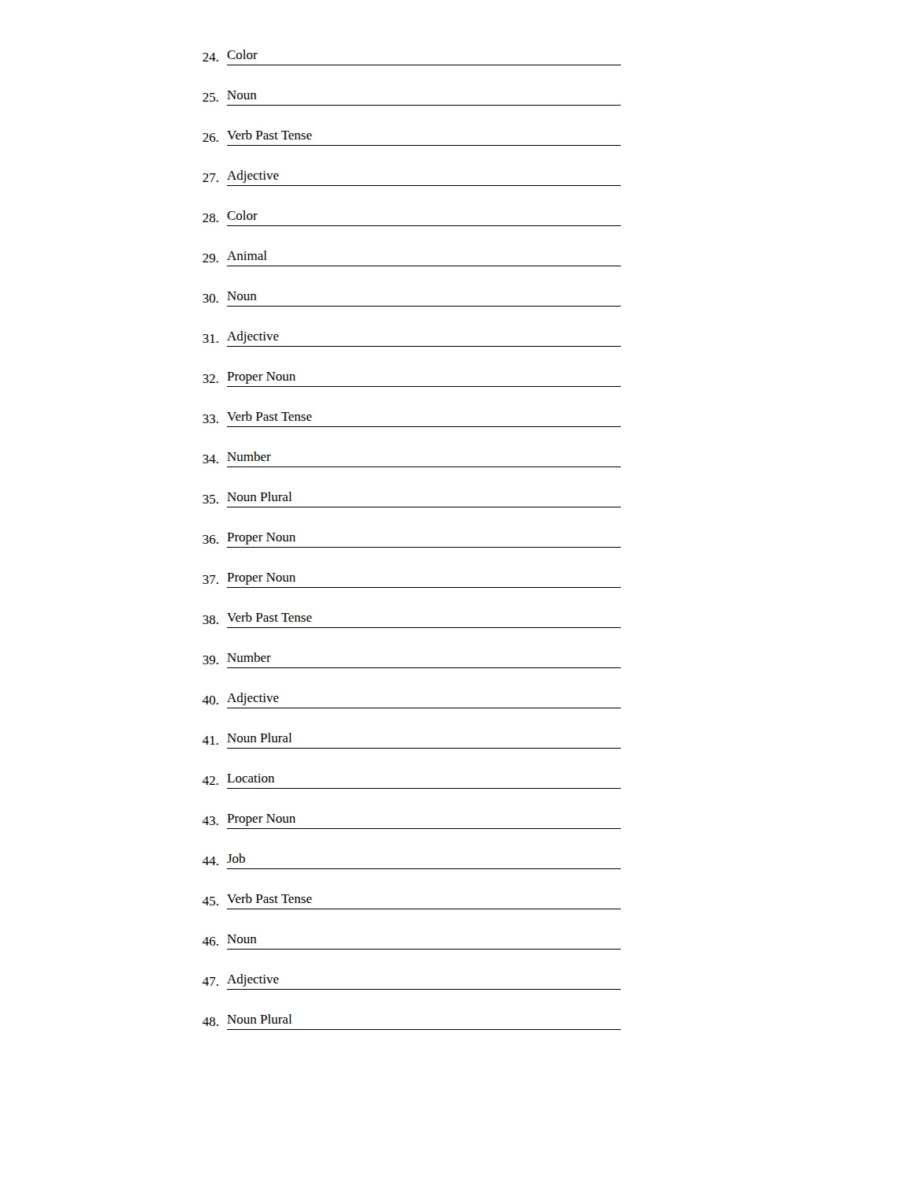24. Color
25. Noun
26. Verb Past Tense
27. Adjective
28. Color
29. Animal
30. Noun
31. Adjective
32. Proper Noun
33. Verb Past Tense
34. Number
35. Noun Plural
36. Proper Noun
37. Proper Noun
38. Verb Past Tense
39. Number
40. Adjective
41. Noun Plural
42. Location
43. Proper Noun
44. Job
45. Verb Past Tense
46. Noun
47. Adjective
48. Noun Plural